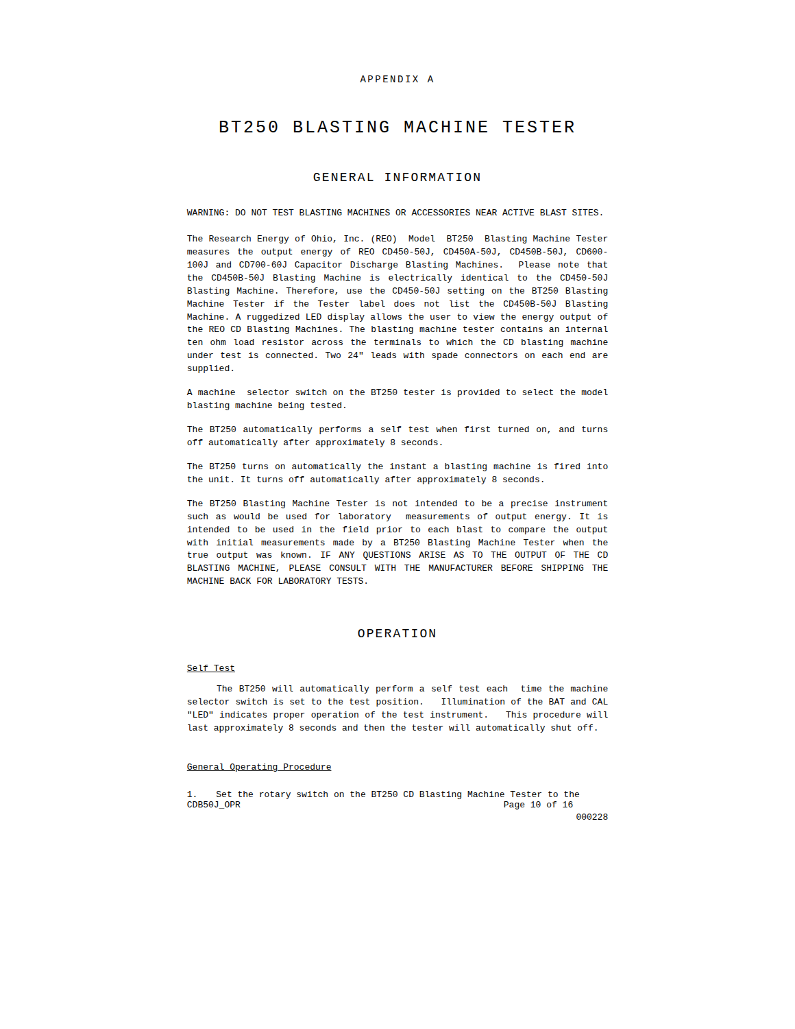APPENDIX A
BT250 BLASTING MACHINE TESTER
GENERAL INFORMATION
WARNING: DO NOT TEST BLASTING MACHINES OR ACCESSORIES NEAR ACTIVE BLAST SITES.
The Research Energy of Ohio, Inc. (REO) Model BT250 Blasting Machine Tester measures the output energy of REO CD450-50J, CD450A-50J, CD450B-50J, CD600-100J and CD700-60J Capacitor Discharge Blasting Machines. Please note that the CD450B-50J Blasting Machine is electrically identical to the CD450-50J Blasting Machine. Therefore, use the CD450-50J setting on the BT250 Blasting Machine Tester if the Tester label does not list the CD450B-50J Blasting Machine. A ruggedized LED display allows the user to view the energy output of the REO CD Blasting Machines. The blasting machine tester contains an internal ten ohm load resistor across the terminals to which the CD blasting machine under test is connected. Two 24" leads with spade connectors on each end are supplied.
A machine selector switch on the BT250 tester is provided to select the model blasting machine being tested.
The BT250 automatically performs a self test when first turned on, and turns off automatically after approximately 8 seconds.
The BT250 turns on automatically the instant a blasting machine is fired into the unit. It turns off automatically after approximately 8 seconds.
The BT250 Blasting Machine Tester is not intended to be a precise instrument such as would be used for laboratory measurements of output energy. It is intended to be used in the field prior to each blast to compare the output with initial measurements made by a BT250 Blasting Machine Tester when the true output was known. IF ANY QUESTIONS ARISE AS TO THE OUTPUT OF THE CD BLASTING MACHINE, PLEASE CONSULT WITH THE MANUFACTURER BEFORE SHIPPING THE MACHINE BACK FOR LABORATORY TESTS.
OPERATION
Self Test
The BT250 will automatically perform a self test each time the machine selector switch is set to the test position. Illumination of the BAT and CAL "LED" indicates proper operation of the test instrument. This procedure will last approximately 8 seconds and then the tester will automatically shut off.
General Operating Procedure
1. Set the rotary switch on the BT250 CD Blasting Machine Tester to the
CDB50J_OPR
Page 10 of 16 000228